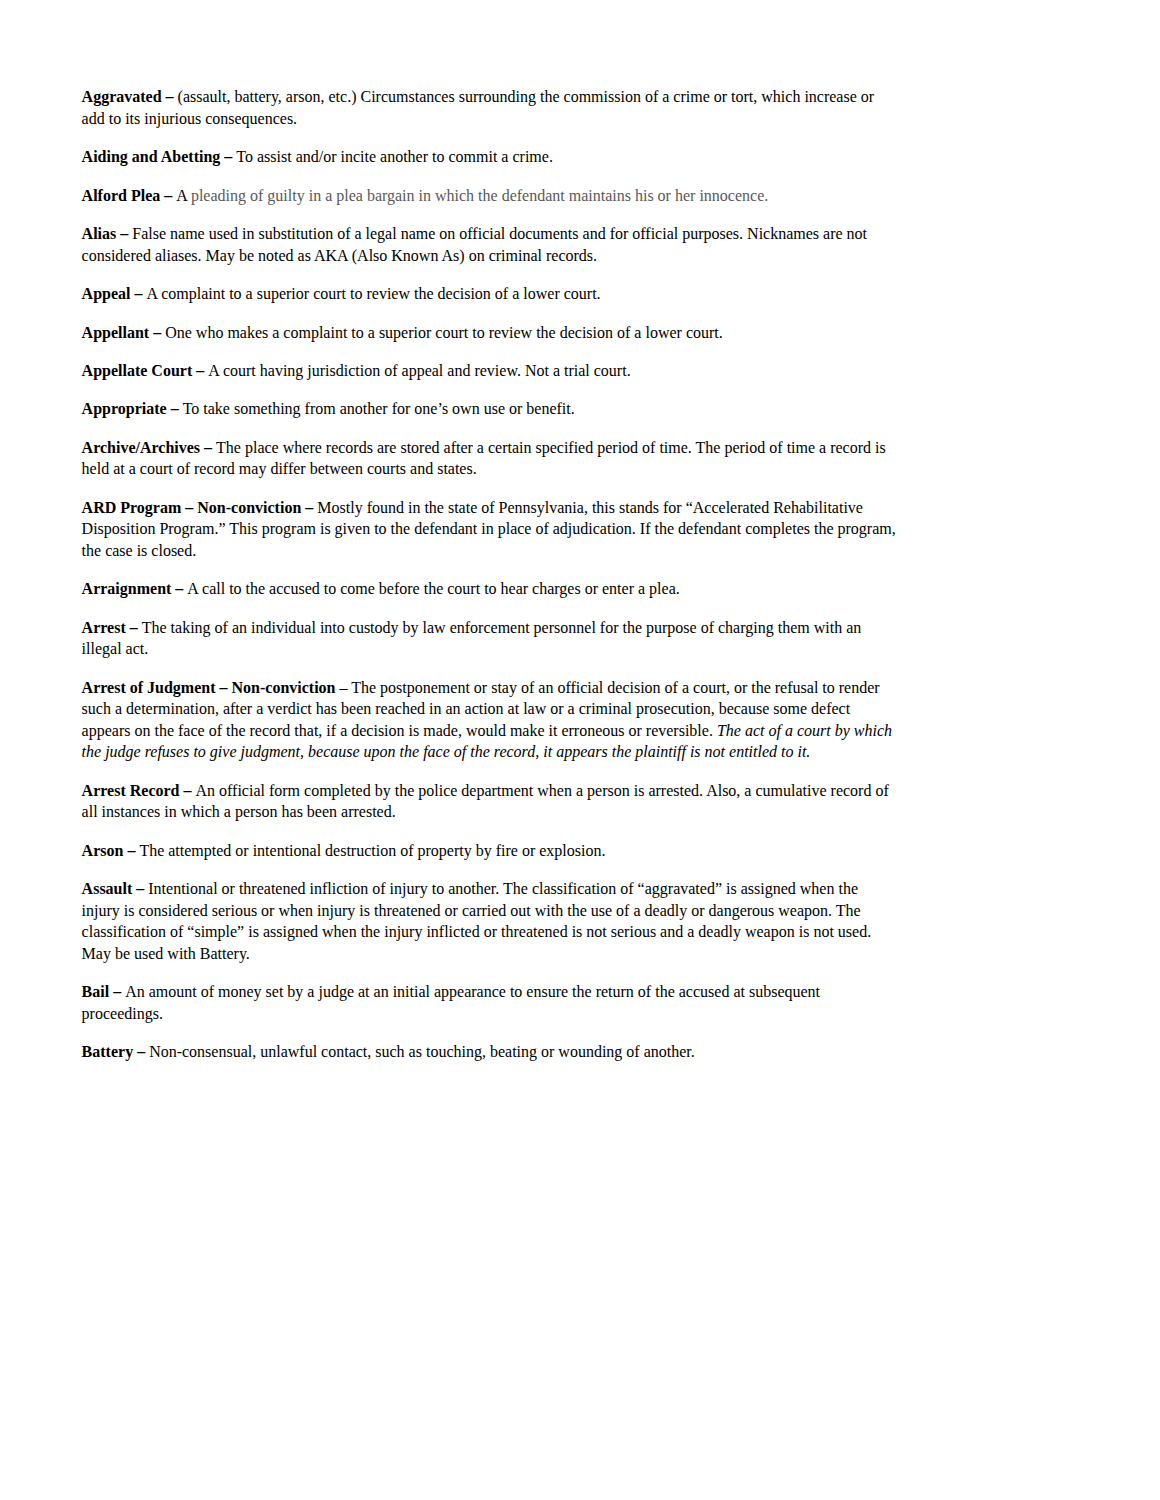Aggravated –
(assault, battery, arson, etc.) Circumstances surrounding the commission of a crime or tort, which increase or add to its injurious consequences.
Aiding and Abetting –
To assist and/or incite another to commit a crime.
Alford Plea –
A pleading of guilty in a plea bargain in which the defendant maintains his or her innocence.
Alias –
False name used in substitution of a legal name on official documents and for official purposes. Nicknames are not considered aliases. May be noted as AKA (Also Known As) on criminal records.
Appeal –
A complaint to a superior court to review the decision of a lower court.
Appellant –
One who makes a complaint to a superior court to review the decision of a lower court.
Appellate Court –
A court having jurisdiction of appeal and review. Not a trial court.
Appropriate –
To take something from another for one’s own use or benefit.
Archive/Archives –
The place where records are stored after a certain specified period of time. The period of time a record is held at a court of record may differ between courts and states.
ARD Program – Non-conviction –
Mostly found in the state of Pennsylvania, this stands for “Accelerated Rehabilitative Disposition Program.” This program is given to the defendant in place of adjudication. If the defendant completes the program, the case is closed.
Arraignment –
A call to the accused to come before the court to hear charges or enter a plea.
Arrest –
The taking of an individual into custody by law enforcement personnel for the purpose of charging them with an illegal act.
Arrest of Judgment – Non-conviction
– The postponement or stay of an official decision of a court, or the refusal to render such a determination, after a verdict has been reached in an action at law or a criminal prosecution, because some defect appears on the face of the record that, if a decision is made, would make it erroneous or reversible. The act of a court by which the judge refuses to give judgment, because upon the face of the record, it appears the plaintiff is not entitled to it.
Arrest Record –
An official form completed by the police department when a person is arrested. Also, a cumulative record of all instances in which a person has been arrested.
Arson –
The attempted or intentional destruction of property by fire or explosion.
Assault –
Intentional or threatened infliction of injury to another. The classification of “aggravated” is assigned when the injury is considered serious or when injury is threatened or carried out with the use of a deadly or dangerous weapon. The classification of “simple” is assigned when the injury inflicted or threatened is not serious and a deadly weapon is not used. May be used with Battery.
Bail –
An amount of money set by a judge at an initial appearance to ensure the return of the accused at subsequent proceedings.
Battery –
Non-consensual, unlawful contact, such as touching, beating or wounding of another.